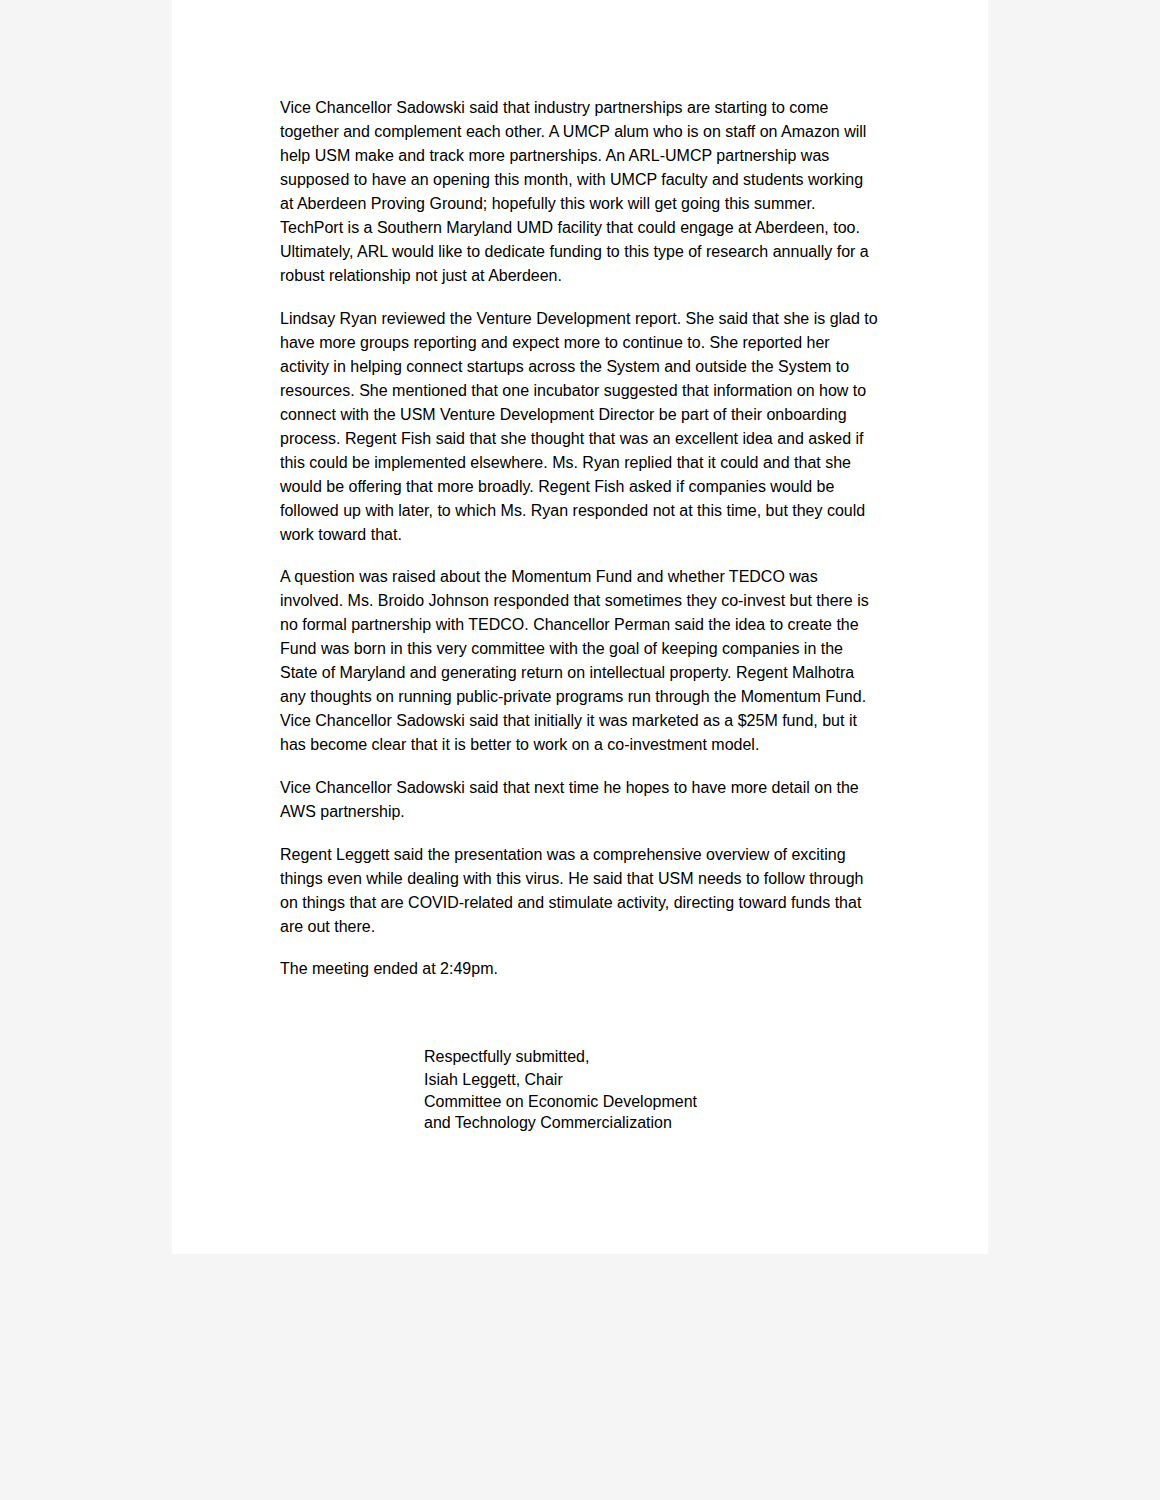Vice Chancellor Sadowski said that industry partnerships are starting to come together and complement each other. A UMCP alum who is on staff on Amazon will help USM make and track more partnerships. An ARL-UMCP partnership was supposed to have an opening this month, with UMCP faculty and students working at Aberdeen Proving Ground; hopefully this work will get going this summer. TechPort is a Southern Maryland UMD facility that could engage at Aberdeen, too. Ultimately, ARL would like to dedicate funding to this type of research annually for a robust relationship not just at Aberdeen.
Lindsay Ryan reviewed the Venture Development report. She said that she is glad to have more groups reporting and expect more to continue to. She reported her activity in helping connect startups across the System and outside the System to resources. She mentioned that one incubator suggested that information on how to connect with the USM Venture Development Director be part of their onboarding process. Regent Fish said that she thought that was an excellent idea and asked if this could be implemented elsewhere. Ms. Ryan replied that it could and that she would be offering that more broadly. Regent Fish asked if companies would be followed up with later, to which Ms. Ryan responded not at this time, but they could work toward that.
A question was raised about the Momentum Fund and whether TEDCO was involved. Ms. Broido Johnson responded that sometimes they co-invest but there is no formal partnership with TEDCO. Chancellor Perman said the idea to create the Fund was born in this very committee with the goal of keeping companies in the State of Maryland and generating return on intellectual property. Regent Malhotra any thoughts on running public-private programs run through the Momentum Fund. Vice Chancellor Sadowski said that initially it was marketed as a $25M fund, but it has become clear that it is better to work on a co-investment model.
Vice Chancellor Sadowski said that next time he hopes to have more detail on the AWS partnership.
Regent Leggett said the presentation was a comprehensive overview of exciting things even while dealing with this virus. He said that USM needs to follow through on things that are COVID-related and stimulate activity, directing toward funds that are out there.
The meeting ended at 2:49pm.
Respectfully submitted,
Isiah Leggett, Chair
Committee on Economic Development
and Technology Commercialization